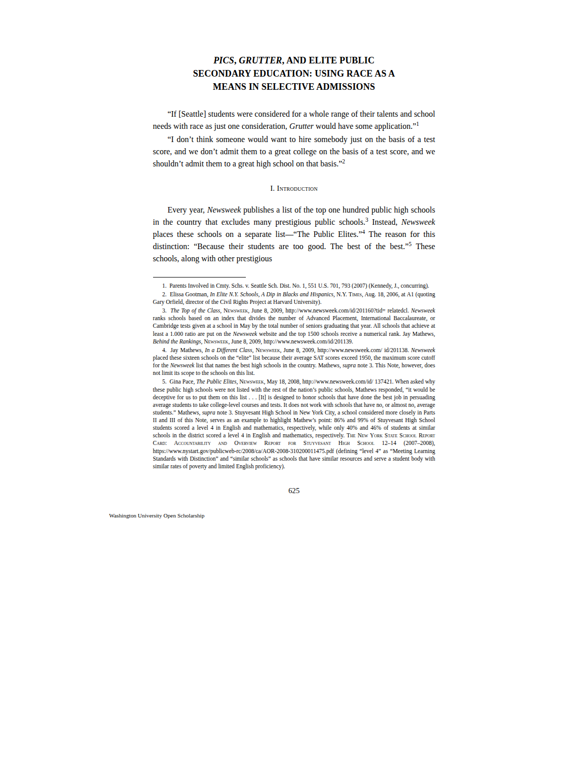PICS, GRUTTER, AND ELITE PUBLIC
SECONDARY EDUCATION: USING RACE AS A
MEANS IN SELECTIVE ADMISSIONS
“If [Seattle] students were considered for a whole range of their talents and school needs with race as just one consideration, Grutter would have some application.”1
“I don’t think someone would want to hire somebody just on the basis of a test score, and we don’t admit them to a great college on the basis of a test score, and we shouldn’t admit them to a great high school on that basis.”2
I. Introduction
Every year, Newsweek publishes a list of the top one hundred public high schools in the country that excludes many prestigious public schools.3 Instead, Newsweek places these schools on a separate list—“The Public Elites.”4 The reason for this distinction: “Because their students are too good. The best of the best.”5 These schools, along with other prestigious
1. Parents Involved in Cmty. Schs. v. Seattle Sch. Dist. No. 1, 551 U.S. 701, 793 (2007) (Kennedy, J., concurring).
2. Elissa Gootman, In Elite N.Y. Schools, A Dip in Blacks and Hispanics, N.Y. Times, Aug. 18, 2006, at A1 (quoting Gary Orfield, director of the Civil Rights Project at Harvard University).
3. The Top of the Class, Newsweek, June 8, 2009, http://www.newsweek.com/id/201160?tid= relatedcl. Newsweek ranks schools based on an index that divides the number of Advanced Placement, International Baccalaureate, or Cambridge tests given at a school in May by the total number of seniors graduating that year. All schools that achieve at least a 1.000 ratio are put on the Newsweek website and the top 1500 schools receive a numerical rank. Jay Mathews, Behind the Rankings, Newsweek, June 8, 2009, http://www.newsweek.com/id/201139.
4. Jay Mathews, In a Different Class, Newsweek, June 8, 2009, http://www.newsweek.com/ id/201138. Newsweek placed these sixteen schools on the “elite” list because their average SAT scores exceed 1950, the maximum score cutoff for the Newsweek list that names the best high schools in the country. Mathews, supra note 3. This Note, however, does not limit its scope to the schools on this list.
5. Gina Pace, The Public Elites, Newsweek, May 18, 2008, http://www.newsweek.com/id/ 137421. When asked why these public high schools were not listed with the rest of the nation’s public schools, Mathews responded, “it would be deceptive for us to put them on this list . . . [It] is designed to honor schools that have done the best job in persuading average students to take college-level courses and tests. It does not work with schools that have no, or almost no, average students.” Mathews, supra note 3. Stuyvesant High School in New York City, a school considered more closely in Parts II and III of this Note, serves as an example to highlight Mathew’s point: 86% and 99% of Stuyvesant High School students scored a level 4 in English and mathematics, respectively, while only 40% and 46% of students at similar schools in the district scored a level 4 in English and mathematics, respectively. The New York State School Report Card: Accountability and Overview Report for Stuyvesant High School 12–14 (2007–2008), https://www.nystart.gov/publicweb-rc/2008/ca/AOR-2008-310200011475.pdf (defining “level 4” as “Meeting Learning Standards with Distinction” and “similar schools” as schools that have similar resources and serve a student body with similar rates of poverty and limited English proficiency).
625
Washington University Open Scholarship